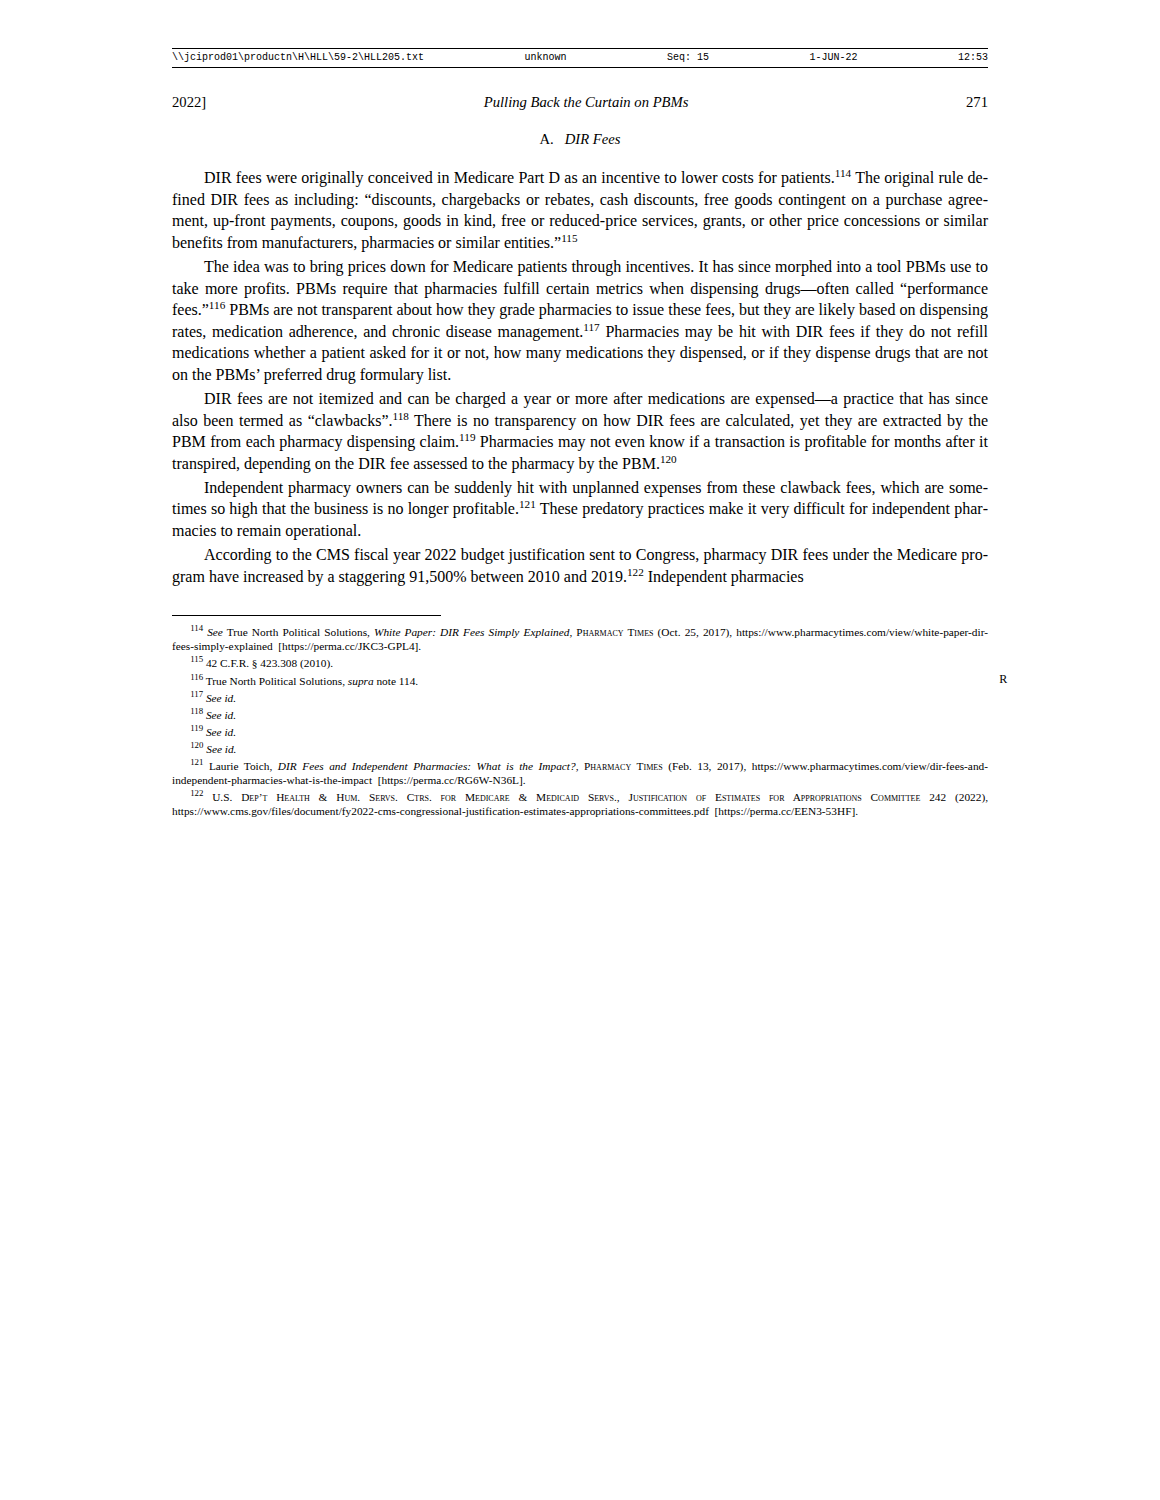\\jciprod01\productn\H\HLL\59-2\HLL205.txt unknown Seq: 15 1-JUN-22 12:53
2022] Pulling Back the Curtain on PBMs 271
A. DIR Fees
DIR fees were originally conceived in Medicare Part D as an incentive to lower costs for patients.114 The original rule defined DIR fees as including: “discounts, chargebacks or rebates, cash discounts, free goods contingent on a purchase agreement, up-front payments, coupons, goods in kind, free or reduced-price services, grants, or other price concessions or similar benefits from manufacturers, pharmacies or similar entities.”115
The idea was to bring prices down for Medicare patients through incentives. It has since morphed into a tool PBMs use to take more profits. PBMs require that pharmacies fulfill certain metrics when dispensing drugs—often called “performance fees.”116 PBMs are not transparent about how they grade pharmacies to issue these fees, but they are likely based on dispensing rates, medication adherence, and chronic disease management.117 Pharmacies may be hit with DIR fees if they do not refill medications whether a patient asked for it or not, how many medications they dispensed, or if they dispense drugs that are not on the PBMs’ preferred drug formulary list.
DIR fees are not itemized and can be charged a year or more after medications are expensed—a practice that has since also been termed as “clawbacks”.118 There is no transparency on how DIR fees are calculated, yet they are extracted by the PBM from each pharmacy dispensing claim.119 Pharmacies may not even know if a transaction is profitable for months after it transpired, depending on the DIR fee assessed to the pharmacy by the PBM.120
Independent pharmacy owners can be suddenly hit with unplanned expenses from these clawback fees, which are sometimes so high that the business is no longer profitable.121 These predatory practices make it very difficult for independent pharmacies to remain operational.
According to the CMS fiscal year 2022 budget justification sent to Congress, pharmacy DIR fees under the Medicare program have increased by a staggering 91,500% between 2010 and 2019.122 Independent pharmacies
114 See True North Political Solutions, White Paper: DIR Fees Simply Explained, Pharmacy Times (Oct. 25, 2017), https://www.pharmacytimes.com/view/white-paper-dir-fees-simply-explained [https://perma.cc/JKC3-GPL4].
115 42 C.F.R. § 423.308 (2010).
116 True North Political Solutions, supra note 114.R
117 See id.
118 See id.
119 See id.
120 See id.
121 Laurie Toich, DIR Fees and Independent Pharmacies: What is the Impact?, Pharmacy Times (Feb. 13, 2017), https://www.pharmacytimes.com/view/dir-fees-and-independent-pharmacies-what-is-the-impact [https://perma.cc/RG6W-N36L].
122 U.S. Dep’t Health & Hum. Servs. Ctrs. for Medicare & Medicaid Servs., Justification of Estimates for Appropriations Committee 242 (2022), https://www.cms.gov/files/document/fy2022-cms-congressional-justification-estimates-appropriations-committees.pdf [https://perma.cc/EEN3-53HF].